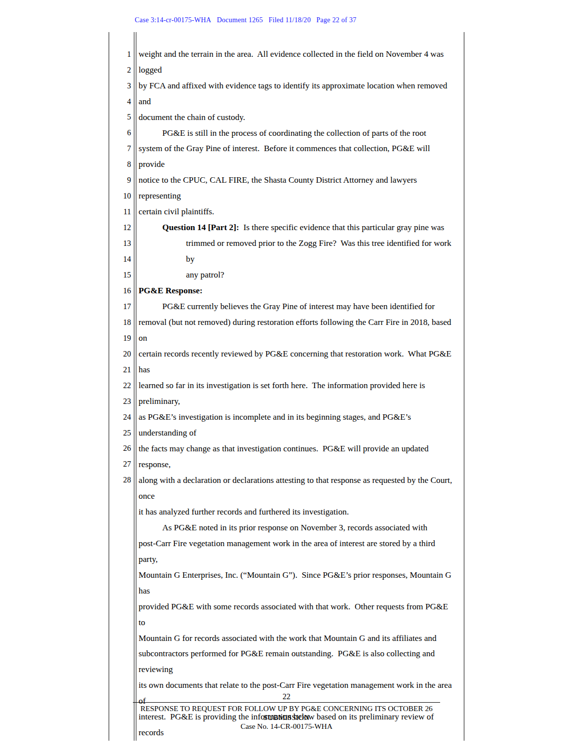Case 3:14-cr-00175-WHA Document 1265 Filed 11/18/20 Page 22 of 37
weight and the terrain in the area. All evidence collected in the field on November 4 was logged
by FCA and affixed with evidence tags to identify its approximate location when removed and
document the chain of custody.
PG&E is still in the process of coordinating the collection of parts of the root
system of the Gray Pine of interest. Before it commences that collection, PG&E will provide
notice to the CPUC, CAL FIRE, the Shasta County District Attorney and lawyers representing
certain civil plaintiffs.
Question 14 [Part 2]: Is there specific evidence that this particular gray pine was
trimmed or removed prior to the Zogg Fire? Was this tree identified for work by
any patrol?
PG&E Response:
PG&E currently believes the Gray Pine of interest may have been identified for
removal (but not removed) during restoration efforts following the Carr Fire in 2018, based on
certain records recently reviewed by PG&E concerning that restoration work. What PG&E has
learned so far in its investigation is set forth here. The information provided here is preliminary,
as PG&E’s investigation is incomplete and in its beginning stages, and PG&E’s understanding of
the facts may change as that investigation continues. PG&E will provide an updated response,
along with a declaration or declarations attesting to that response as requested by the Court, once
it has analyzed further records and furthered its investigation.
As PG&E noted in its prior response on November 3, records associated with
post-Carr Fire vegetation management work in the area of interest are stored by a third party,
Mountain G Enterprises, Inc. (“Mountain G”). Since PG&E’s prior responses, Mountain G has
provided PG&E with some records associated with that work. Other requests from PG&E to
Mountain G for records associated with the work that Mountain G and its affiliates and
subcontractors performed for PG&E remain outstanding. PG&E is also collecting and reviewing
its own documents that relate to the post-Carr Fire vegetation management work in the area of
interest. PG&E is providing the information below based on its preliminary review of records
22
RESPONSE TO REQUEST FOR FOLLOW UP BY PG&E CONCERNING ITS OCTOBER 26 SUBMISSION
Case No. 14-CR-00175-WHA